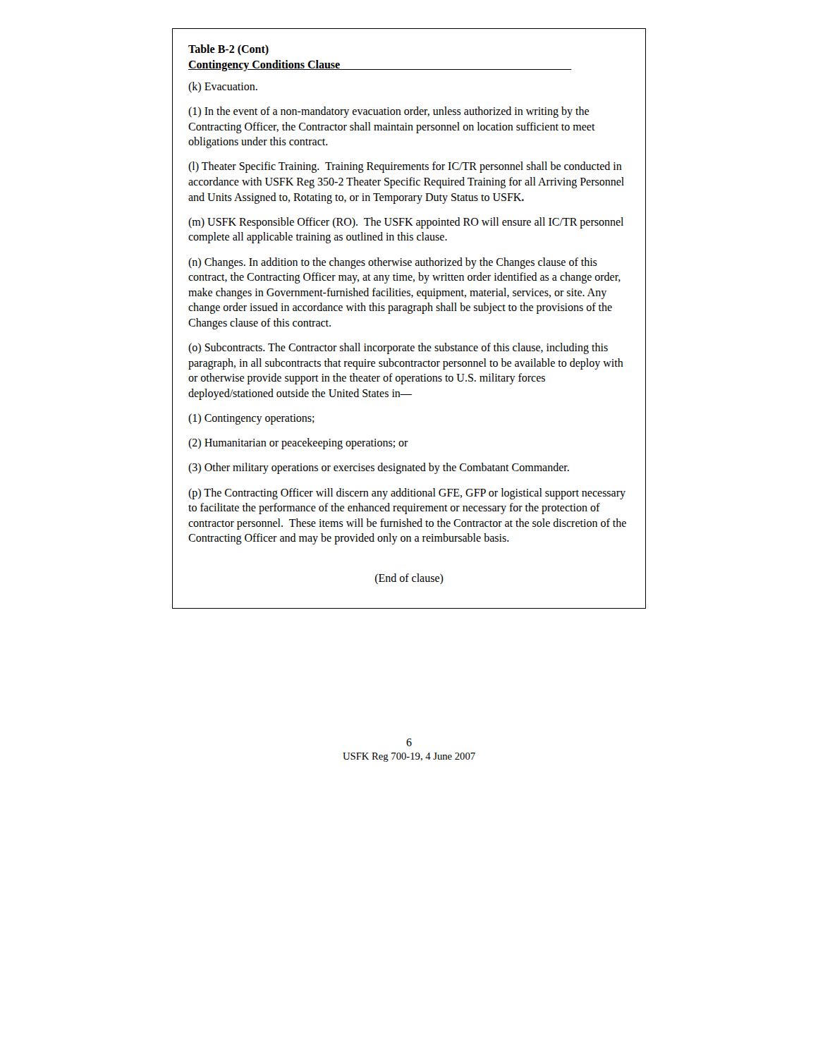Table B-2 (Cont)
Contingency Conditions Clause
(k) Evacuation.
(1) In the event of a non-mandatory evacuation order, unless authorized in writing by the Contracting Officer, the Contractor shall maintain personnel on location sufficient to meet obligations under this contract.
(l) Theater Specific Training. Training Requirements for IC/TR personnel shall be conducted in accordance with USFK Reg 350-2 Theater Specific Required Training for all Arriving Personnel and Units Assigned to, Rotating to, or in Temporary Duty Status to USFK.
(m) USFK Responsible Officer (RO). The USFK appointed RO will ensure all IC/TR personnel complete all applicable training as outlined in this clause.
(n) Changes. In addition to the changes otherwise authorized by the Changes clause of this contract, the Contracting Officer may, at any time, by written order identified as a change order, make changes in Government-furnished facilities, equipment, material, services, or site. Any change order issued in accordance with this paragraph shall be subject to the provisions of the Changes clause of this contract.
(o) Subcontracts. The Contractor shall incorporate the substance of this clause, including this paragraph, in all subcontracts that require subcontractor personnel to be available to deploy with or otherwise provide support in the theater of operations to U.S. military forces deployed/stationed outside the United States in—
(1) Contingency operations;
(2) Humanitarian or peacekeeping operations; or
(3) Other military operations or exercises designated by the Combatant Commander.
(p) The Contracting Officer will discern any additional GFE, GFP or logistical support necessary to facilitate the performance of the enhanced requirement or necessary for the protection of contractor personnel. These items will be furnished to the Contractor at the sole discretion of the Contracting Officer and may be provided only on a reimbursable basis.
(End of clause)
6
USFK Reg 700-19, 4 June 2007